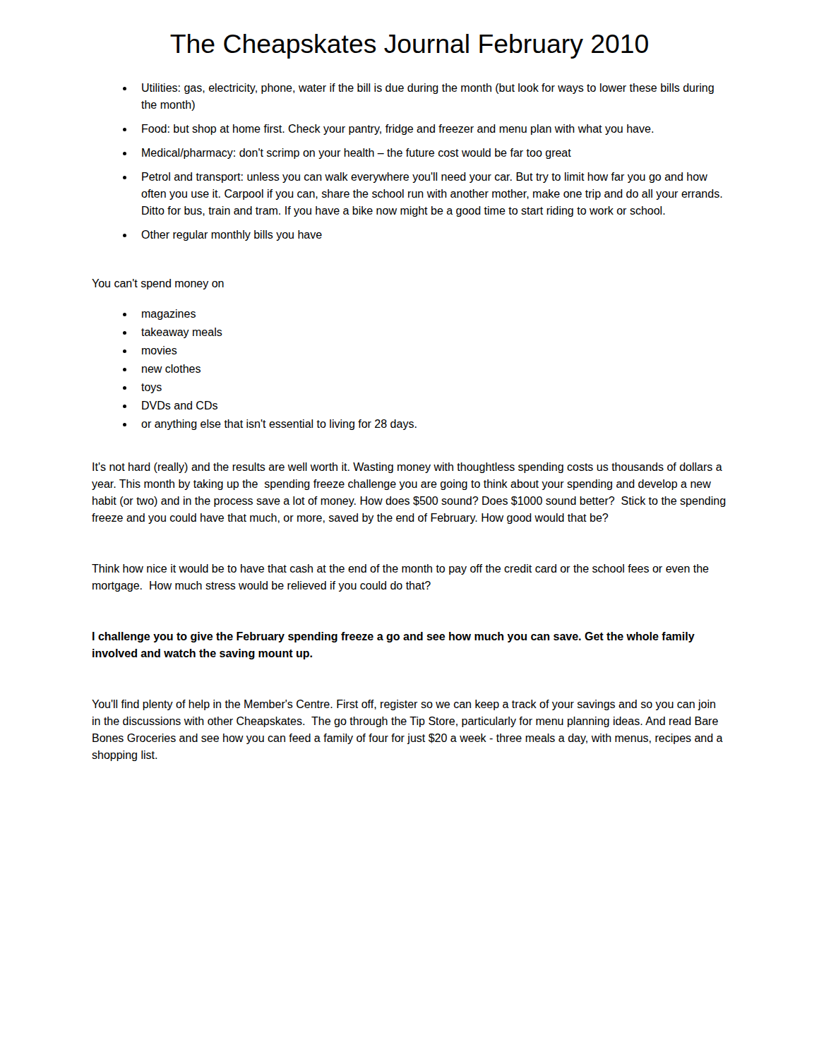The Cheapskates Journal February 2010
Utilities: gas, electricity, phone, water if the bill is due during the month (but look for ways to lower these bills during the month)
Food: but shop at home first. Check your pantry, fridge and freezer and menu plan with what you have.
Medical/pharmacy: don't scrimp on your health – the future cost would be far too great
Petrol and transport: unless you can walk everywhere you'll need your car. But try to limit how far you go and how often you use it. Carpool if you can, share the school run with another mother, make one trip and do all your errands. Ditto for bus, train and tram. If you have a bike now might be a good time to start riding to work or school.
Other regular monthly bills you have
You can't spend money on
magazines
takeaway meals
movies
new clothes
toys
DVDs and CDs
or anything else that isn't essential to living for 28 days.
It's not hard (really) and the results are well worth it. Wasting money with thoughtless spending costs us thousands of dollars a year. This month by taking up the spending freeze challenge you are going to think about your spending and develop a new habit (or two) and in the process save a lot of money. How does $500 sound? Does $1000 sound better? Stick to the spending freeze and you could have that much, or more, saved by the end of February. How good would that be?
Think how nice it would be to have that cash at the end of the month to pay off the credit card or the school fees or even the mortgage. How much stress would be relieved if you could do that?
I challenge you to give the February spending freeze a go and see how much you can save. Get the whole family involved and watch the saving mount up.
You'll find plenty of help in the Member's Centre. First off, register so we can keep a track of your savings and so you can join in the discussions with other Cheapskates. The go through the Tip Store, particularly for menu planning ideas. And read Bare Bones Groceries and see how you can feed a family of four for just $20 a week - three meals a day, with menus, recipes and a shopping list.